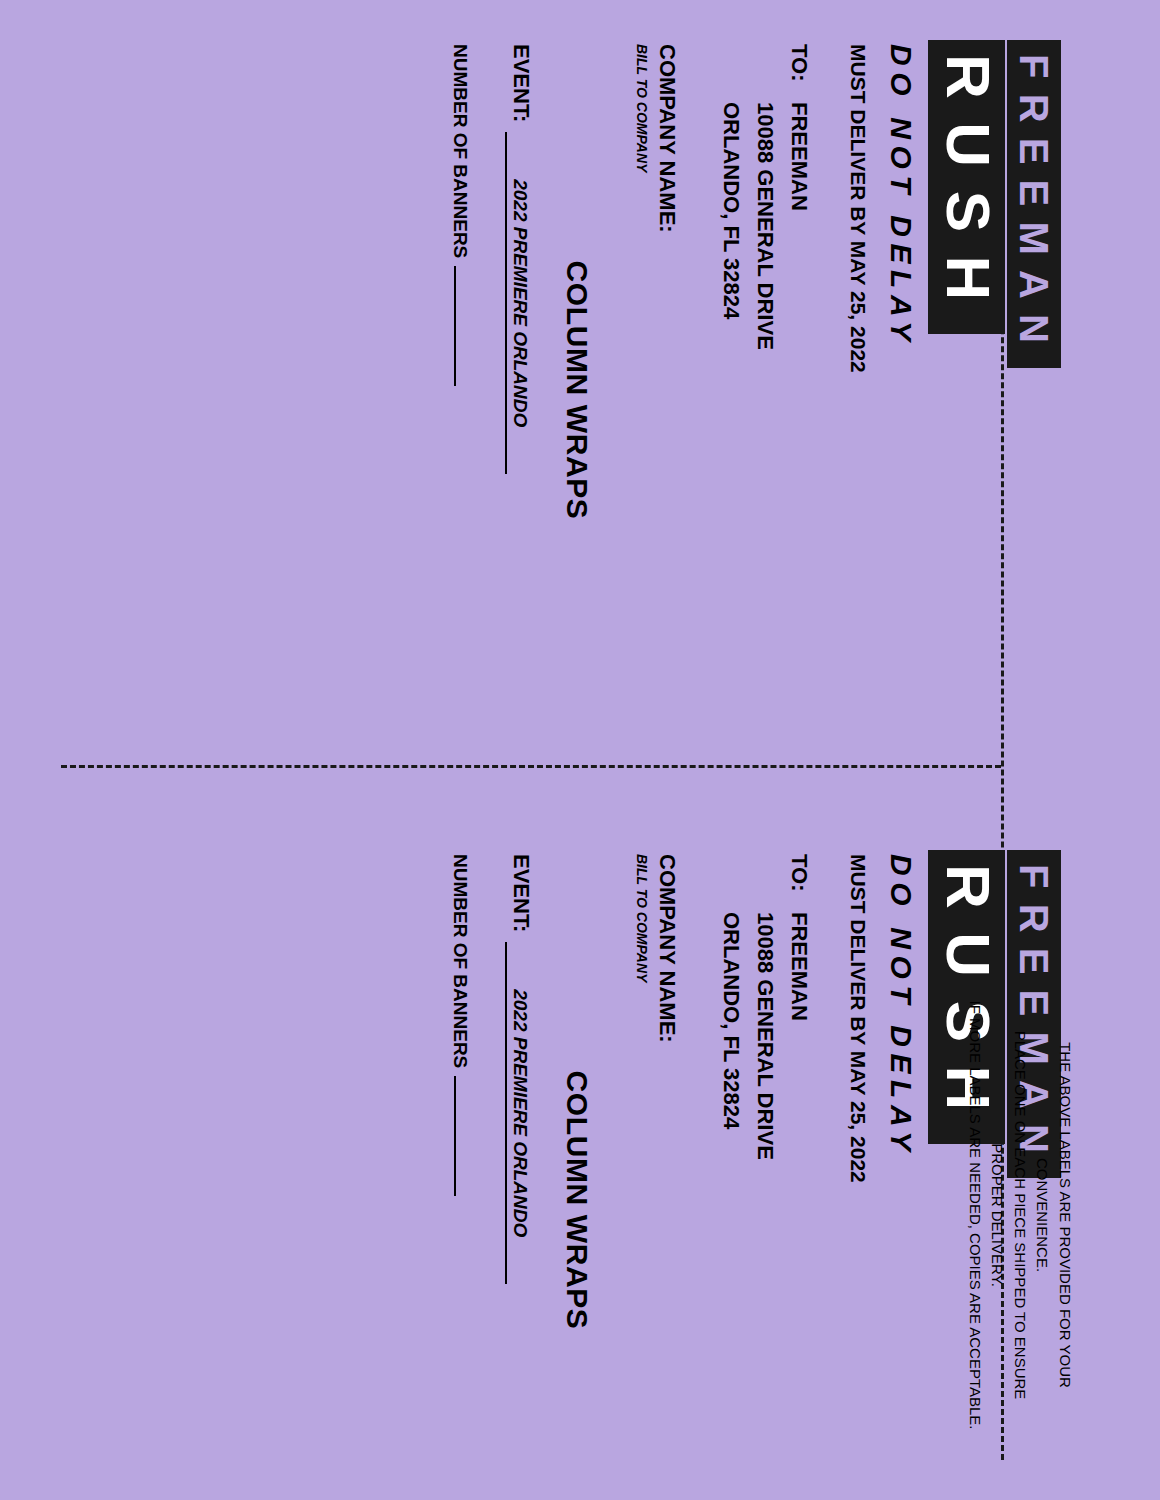FREEMAN
RUSH
DO NOT DELAY
MUST DELIVER BY MAY 25, 2022
TO: FREEMAN
10088 GENERAL DRIVE
ORLANDO, FL 32824
COMPANY NAME:
BILL TO COMPANY
COLUMN WRAPS
EVENT:2022 PREMIERE ORLANDO
NUMBER OF BANNERS
FREEMAN
RUSH
DO NOT DELAY
MUST DELIVER BY MAY 25, 2022
TO: FREEMAN
10088 GENERAL DRIVE
ORLANDO, FL 32824
COMPANY NAME:
BILL TO COMPANY
COLUMN WRAPS
EVENT:2022 PREMIERE ORLANDO
NUMBER OF BANNERS
THE ABOVE LABELS ARE PROVIDED FOR YOUR CONVENIENCE.
PLACE ONE ON EACH PIECE SHIPPED TO ENSURE PROPER DELIVERY.
IF MORE LABELS ARE NEEDED, COPIES ARE ACCEPTABLE.